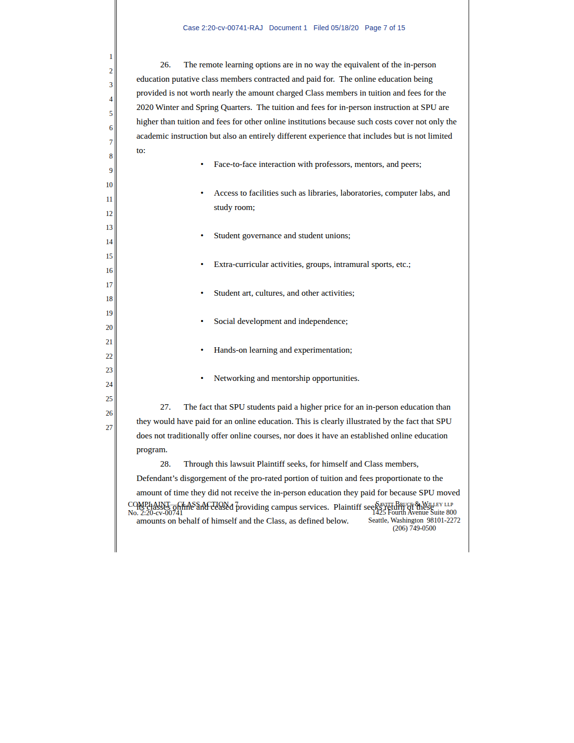Case 2:20-cv-00741-RAJ Document 1 Filed 05/18/20 Page 7 of 15
1
2
3
4
5
6
7
8
9
10
11
12
13
14
15
16
17
18
19
20
21
22
23
24
25
26
27
26. The remote learning options are in no way the equivalent of the in-person education putative class members contracted and paid for. The online education being provided is not worth nearly the amount charged Class members in tuition and fees for the 2020 Winter and Spring Quarters. The tuition and fees for in-person instruction at SPU are higher than tuition and fees for other online institutions because such costs cover not only the academic instruction but also an entirely different experience that includes but is not limited to:
Face-to-face interaction with professors, mentors, and peers;
Access to facilities such as libraries, laboratories, computer labs, and study room;
Student governance and student unions;
Extra-curricular activities, groups, intramural sports, etc.;
Student art, cultures, and other activities;
Social development and independence;
Hands-on learning and experimentation;
Networking and mentorship opportunities.
27. The fact that SPU students paid a higher price for an in-person education than they would have paid for an online education. This is clearly illustrated by the fact that SPU does not traditionally offer online courses, nor does it have an established online education program.
28. Through this lawsuit Plaintiff seeks, for himself and Class members, Defendant’s disgorgement of the pro-rated portion of tuition and fees proportionate to the amount of time they did not receive the in-person education they paid for because SPU moved its classes online and ceased providing campus services. Plaintiff seeks return of these amounts on behalf of himself and the Class, as defined below.
COMPLAINT—CLASS ACTION - 7
No. 2:20-cv-00741
Savitt Bruce & Willey llp
1425 Fourth Avenue Suite 800
Seattle, Washington 98101-2272
(206) 749-0500